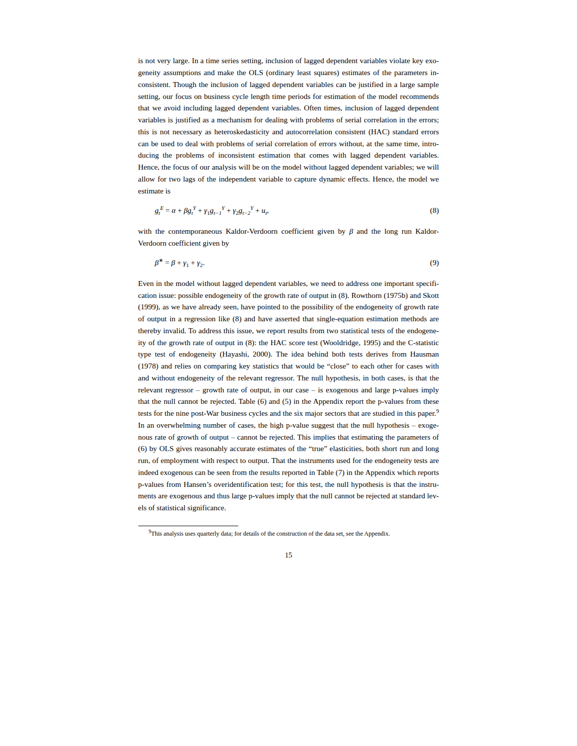is not very large. In a time series setting, inclusion of lagged dependent variables violate key exogeneity assumptions and make the OLS (ordinary least squares) estimates of the parameters inconsistent. Though the inclusion of lagged dependent variables can be justified in a large sample setting, our focus on business cycle length time periods for estimation of the model recommends that we avoid including lagged dependent variables. Often times, inclusion of lagged dependent variables is justified as a mechanism for dealing with problems of serial correlation in the errors; this is not necessary as heteroskedasticity and autocorrelation consistent (HAC) standard errors can be used to deal with problems of serial correlation of errors without, at the same time, introducing the problems of inconsistent estimation that comes with lagged dependent variables. Hence, the focus of our analysis will be on the model without lagged dependent variables; we will allow for two lags of the independent variable to capture dynamic effects. Hence, the model we estimate is
gtE = α + βgtY + γ1gt−1Y + γ2gt−2Y + ut, (8)
with the contemporaneous Kaldor-Verdoorn coefficient given by β and the long run Kaldor-Verdoorn coefficient given by
β∗ = β + γ1 + γ2. (9)
Even in the model without lagged dependent variables, we need to address one important specification issue: possible endogeneity of the growth rate of output in (8). Rowthorn (1975b) and Skott (1999), as we have already seen, have pointed to the possibility of the endogeneity of growth rate of output in a regression like (8) and have asserted that single-equation estimation methods are thereby invalid. To address this issue, we report results from two statistical tests of the endogeneity of the growth rate of output in (8): the HAC score test (Wooldridge, 1995) and the C-statistic type test of endogeneity (Hayashi, 2000). The idea behind both tests derives from Hausman (1978) and relies on comparing key statistics that would be “close” to each other for cases with and without endogeneity of the relevant regressor. The null hypothesis, in both cases, is that the relevant regressor – growth rate of output, in our case – is exogenous and large p-values imply that the null cannot be rejected. Table (6) and (5) in the Appendix report the p-values from these tests for the nine post-War business cycles and the six major sectors that are studied in this paper.9 In an overwhelming number of cases, the high p-value suggest that the null hypothesis – exogenous rate of growth of output – cannot be rejected. This implies that estimating the parameters of (6) by OLS gives reasonably accurate estimates of the “true” elasticities, both short run and long run, of employment with respect to output. That the instruments used for the endogeneity tests are indeed exogenous can be seen from the results reported in Table (7) in the Appendix which reports p-values from Hansen’s overidentification test; for this test, the null hypothesis is that the instruments are exogenous and thus large p-values imply that the null cannot be rejected at standard levels of statistical significance.
9This analysis uses quarterly data; for details of the construction of the data set, see the Appendix.
15